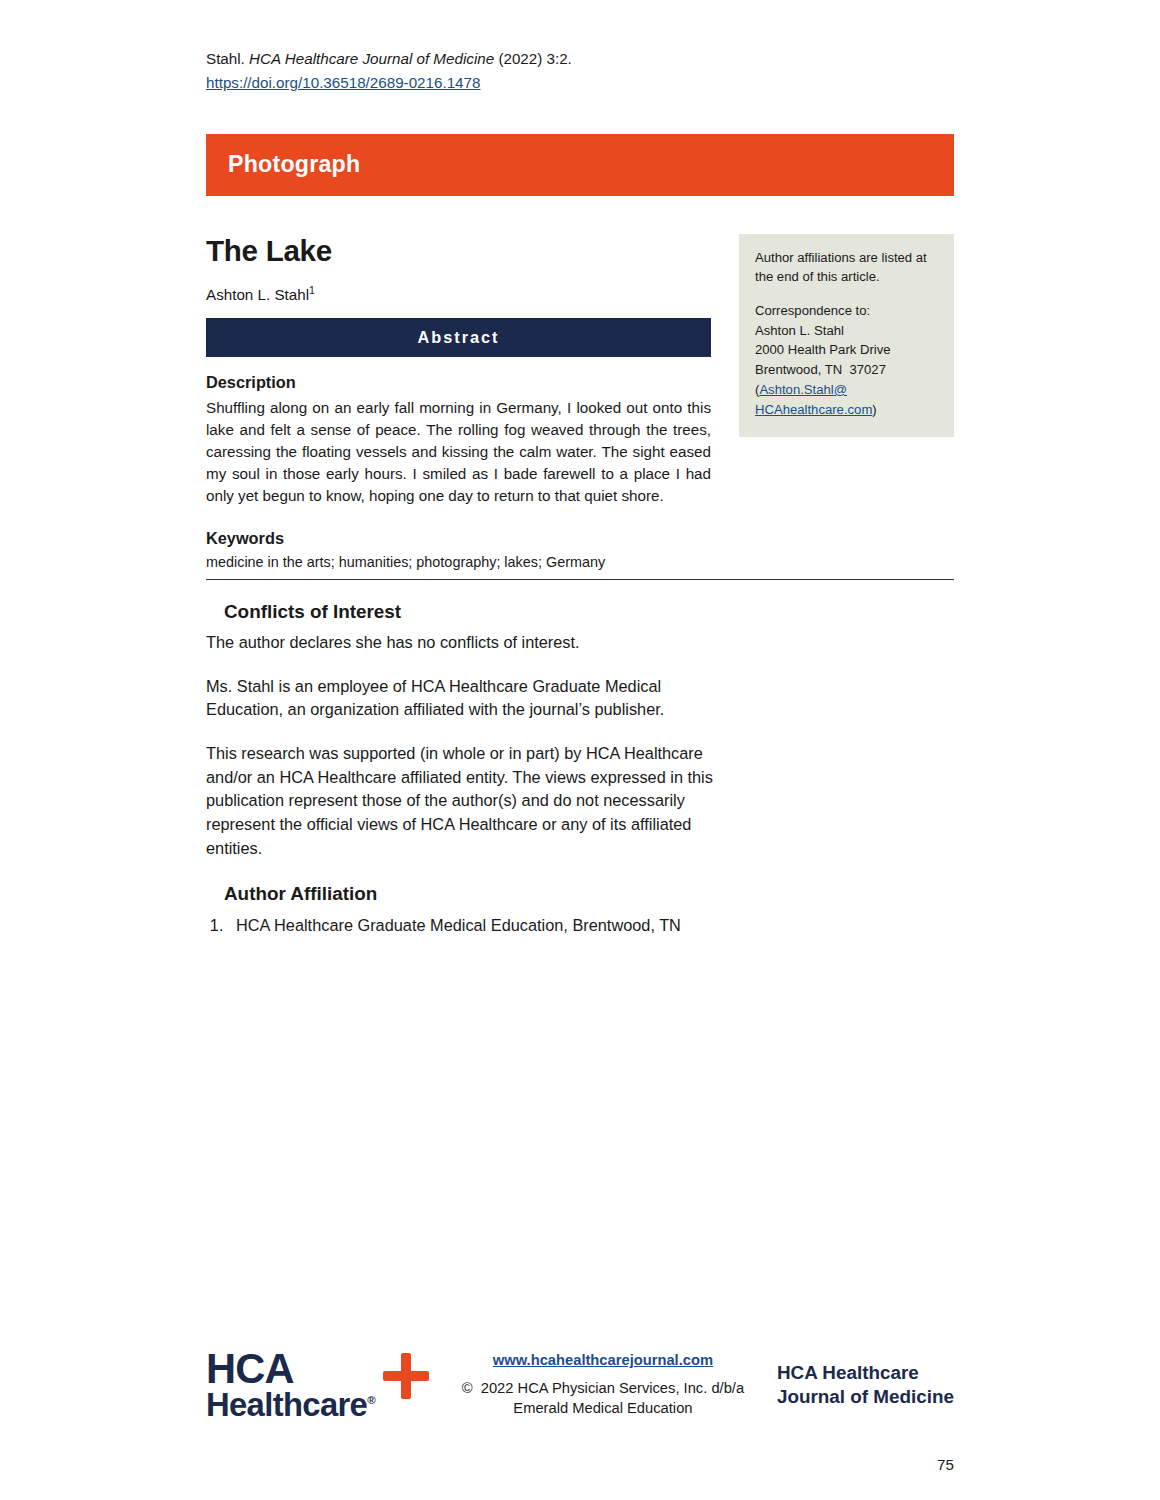Stahl. HCA Healthcare Journal of Medicine (2022) 3:2.
https://doi.org/10.36518/2689-0216.1478
Photograph
The Lake
Ashton L. Stahl1
Abstract
Description
Shuffling along on an early fall morning in Germany, I looked out onto this lake and felt a sense of peace. The rolling fog weaved through the trees, caressing the floating vessels and kissing the calm water. The sight eased my soul in those early hours. I smiled as I bade farewell to a place I had only yet begun to know, hoping one day to return to that quiet shore.
Keywords
medicine in the arts; humanities; photography; lakes; Germany
Author affiliations are listed at the end of this article.
Correspondence to:
Ashton L. Stahl
2000 Health Park Drive
Brentwood, TN 37027
(Ashton.Stahl@ HCAhealthcare.com)
Conflicts of Interest
The author declares she has no conflicts of interest.
Ms. Stahl is an employee of HCA Healthcare Graduate Medical Education, an organization affiliated with the journal’s publisher.
This research was supported (in whole or in part) by HCA Healthcare and/or an HCA Healthcare affiliated entity. The views expressed in this publication represent those of the author(s) and do not necessarily represent the official views of HCA Healthcare or any of its affiliated entities.
Author Affiliation
HCA Healthcare Graduate Medical Education, Brentwood, TN
HCA Healthcare®
www.hcahealthcarejournal.com
© 2022 HCA Physician Services, Inc. d/b/a
Emerald Medical Education
HCA Healthcare
Journal of Medicine
75